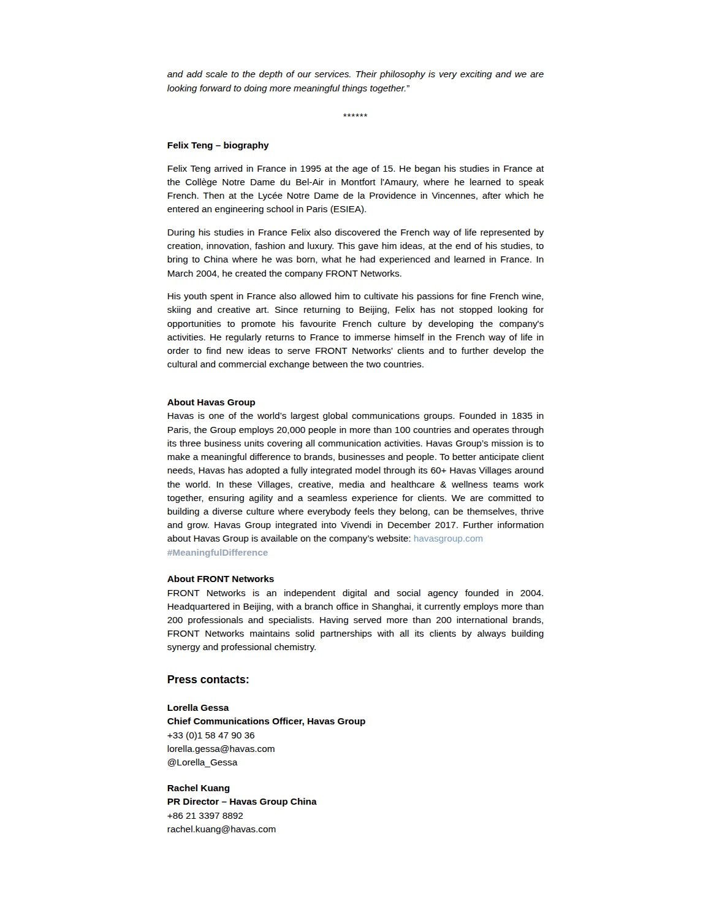and add scale to the depth of our services. Their philosophy is very exciting and we are looking forward to doing more meaningful things together.”
******
Felix Teng – biography
Felix Teng arrived in France in 1995 at the age of 15. He began his studies in France at the Collège Notre Dame du Bel-Air in Montfort l'Amaury, where he learned to speak French. Then at the Lycée Notre Dame de la Providence in Vincennes, after which he entered an engineering school in Paris (ESIEA).
During his studies in France Felix also discovered the French way of life represented by creation, innovation, fashion and luxury. This gave him ideas, at the end of his studies, to bring to China where he was born, what he had experienced and learned in France. In March 2004, he created the company FRONT Networks.
His youth spent in France also allowed him to cultivate his passions for fine French wine, skiing and creative art. Since returning to Beijing, Felix has not stopped looking for opportunities to promote his favourite French culture by developing the company's activities. He regularly returns to France to immerse himself in the French way of life in order to find new ideas to serve FRONT Networks' clients and to further develop the cultural and commercial exchange between the two countries.
About Havas Group
Havas is one of the world’s largest global communications groups. Founded in 1835 in Paris, the Group employs 20,000 people in more than 100 countries and operates through its three business units covering all communication activities. Havas Group’s mission is to make a meaningful difference to brands, businesses and people. To better anticipate client needs, Havas has adopted a fully integrated model through its 60+ Havas Villages around the world. In these Villages, creative, media and healthcare & wellness teams work together, ensuring agility and a seamless experience for clients. We are committed to building a diverse culture where everybody feels they belong, can be themselves, thrive and grow. Havas Group integrated into Vivendi in December 2017. Further information about Havas Group is available on the company’s website: havasgroup.com
#MeaningfulDifference
About FRONT Networks
FRONT Networks is an independent digital and social agency founded in 2004. Headquartered in Beijing, with a branch office in Shanghai, it currently employs more than 200 professionals and specialists. Having served more than 200 international brands, FRONT Networks maintains solid partnerships with all its clients by always building synergy and professional chemistry.
Press contacts:
Lorella Gessa
Chief Communications Officer, Havas Group
+33 (0)1 58 47 90 36
lorella.gessa@havas.com
@Lorella_Gessa
Rachel Kuang
PR Director – Havas Group China
+86 21 3397 8892
rachel.kuang@havas.com